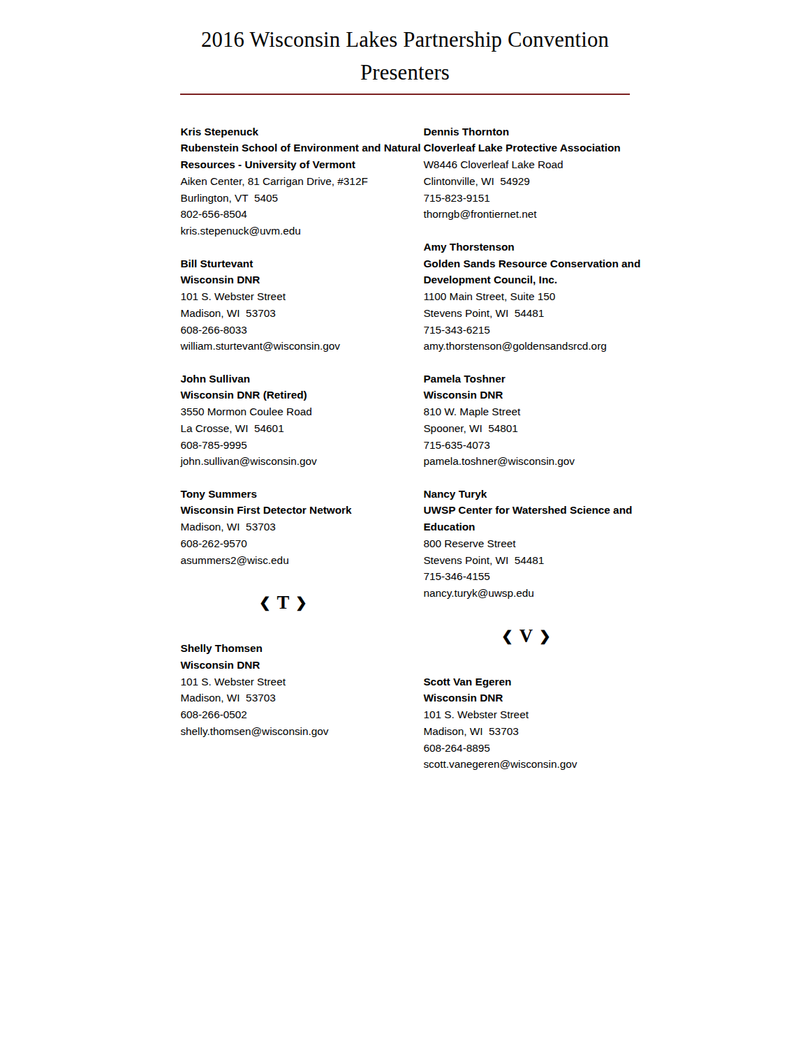2016 Wisconsin Lakes Partnership Convention Presenters
Kris Stepenuck
Rubenstein School of Environment and Natural
Resources - University of Vermont
Aiken Center, 81 Carrigan Drive, #312F
Burlington, VT 5405
802-656-8504
kris.stepenuck@uvm.edu
Bill Sturtevant
Wisconsin DNR
101 S. Webster Street
Madison, WI 53703
608-266-8033
william.sturtevant@wisconsin.gov
John Sullivan
Wisconsin DNR (Retired)
3550 Mormon Coulee Road
La Crosse, WI 54601
608-785-9995
john.sullivan@wisconsin.gov
Tony Summers
Wisconsin First Detector Network
Madison, WI 53703
608-262-9570
asummers2@wisc.edu
❮ T ❯
Shelly Thomsen
Wisconsin DNR
101 S. Webster Street
Madison, WI 53703
608-266-0502
shelly.thomsen@wisconsin.gov
Dennis Thornton
Cloverleaf Lake Protective Association
W8446 Cloverleaf Lake Road
Clintonville, WI 54929
715-823-9151
thorngb@frontiernet.net
Amy Thorstenson
Golden Sands Resource Conservation and
Development Council, Inc.
1100 Main Street, Suite 150
Stevens Point, WI 54481
715-343-6215
amy.thorstenson@goldensandsrcd.org
Pamela Toshner
Wisconsin DNR
810 W. Maple Street
Spooner, WI 54801
715-635-4073
pamela.toshner@wisconsin.gov
Nancy Turyk
UWSP Center for Watershed Science and
Education
800 Reserve Street
Stevens Point, WI 54481
715-346-4155
nancy.turyk@uwsp.edu
❮ V ❯
Scott Van Egeren
Wisconsin DNR
101 S. Webster Street
Madison, WI 53703
608-264-8895
scott.vanegeren@wisconsin.gov